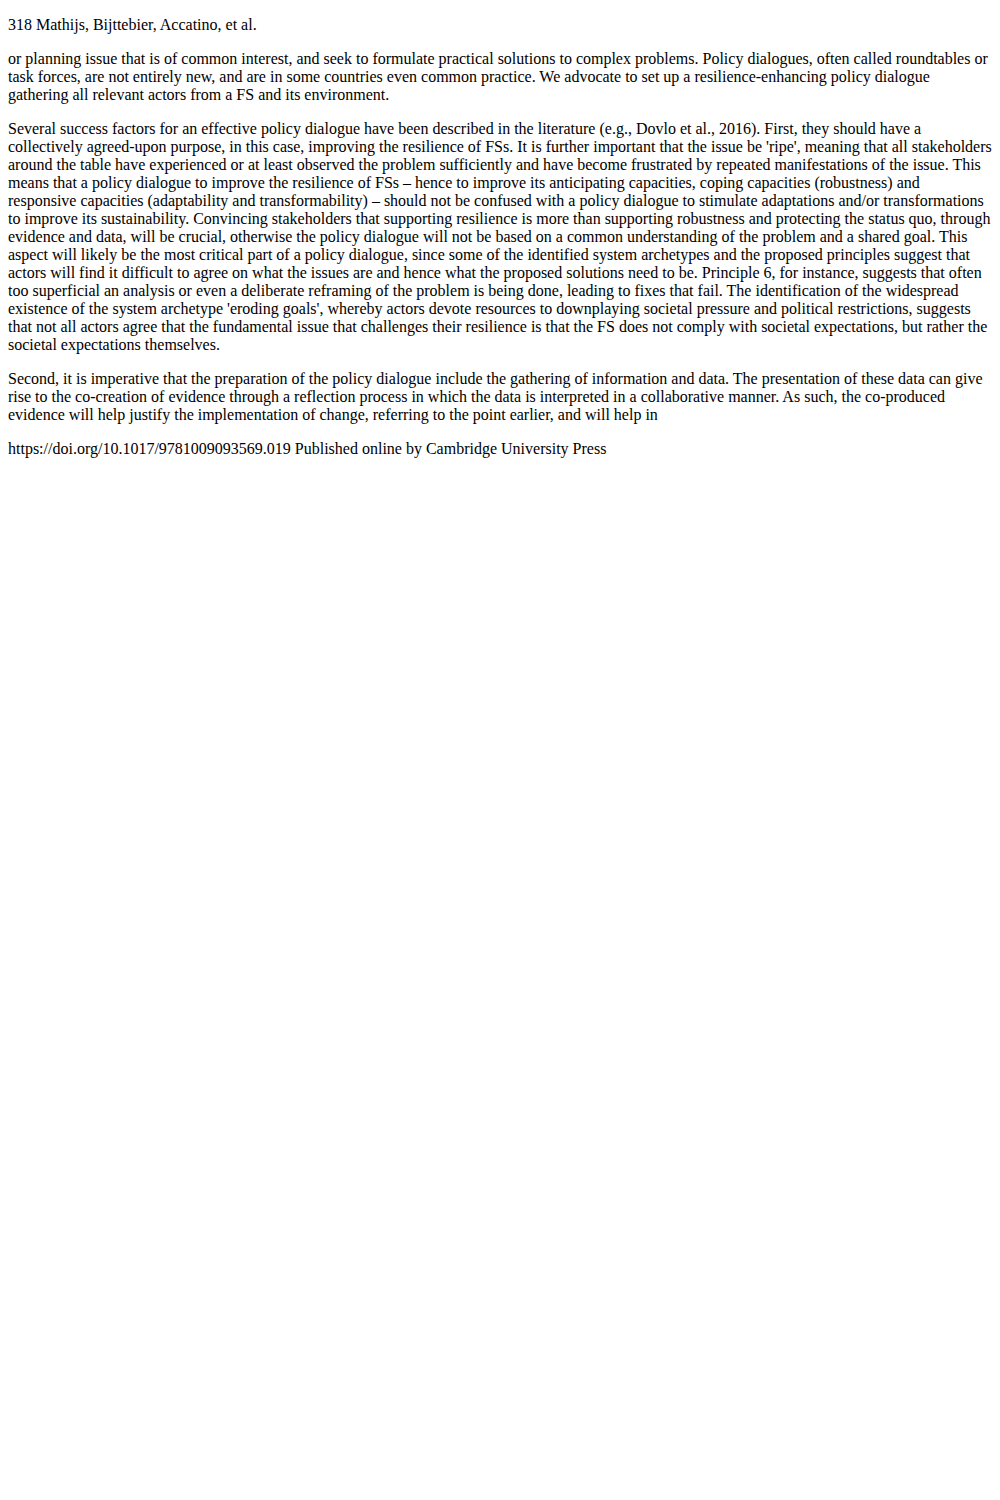318 Mathijs, Bijttebier, Accatino, et al.
or planning issue that is of common interest, and seek to formulate practical solutions to complex problems. Policy dialogues, often called roundtables or task forces, are not entirely new, and are in some countries even common practice. We advocate to set up a resilience-enhancing policy dialogue gathering all relevant actors from a FS and its environment.
Several success factors for an effective policy dialogue have been described in the literature (e.g., Dovlo et al., 2016). First, they should have a collectively agreed-upon purpose, in this case, improving the resilience of FSs. It is further important that the issue be 'ripe', meaning that all stakeholders around the table have experienced or at least observed the problem sufficiently and have become frustrated by repeated manifestations of the issue. This means that a policy dialogue to improve the resilience of FSs – hence to improve its anticipating capacities, coping capacities (robustness) and responsive capacities (adaptability and transformability) – should not be confused with a policy dialogue to stimulate adaptations and/or transformations to improve its sustainability. Convincing stakeholders that supporting resilience is more than supporting robustness and protecting the status quo, through evidence and data, will be crucial, otherwise the policy dialogue will not be based on a common understanding of the problem and a shared goal. This aspect will likely be the most critical part of a policy dialogue, since some of the identified system archetypes and the proposed principles suggest that actors will find it difficult to agree on what the issues are and hence what the proposed solutions need to be. Principle 6, for instance, suggests that often too superficial an analysis or even a deliberate reframing of the problem is being done, leading to fixes that fail. The identification of the widespread existence of the system archetype 'eroding goals', whereby actors devote resources to downplaying societal pressure and political restrictions, suggests that not all actors agree that the fundamental issue that challenges their resilience is that the FS does not comply with societal expectations, but rather the societal expectations themselves.
Second, it is imperative that the preparation of the policy dialogue include the gathering of information and data. The presentation of these data can give rise to the co-creation of evidence through a reflection process in which the data is interpreted in a collaborative manner. As such, the co-produced evidence will help justify the implementation of change, referring to the point earlier, and will help in
https://doi.org/10.1017/9781009093569.019 Published online by Cambridge University Press